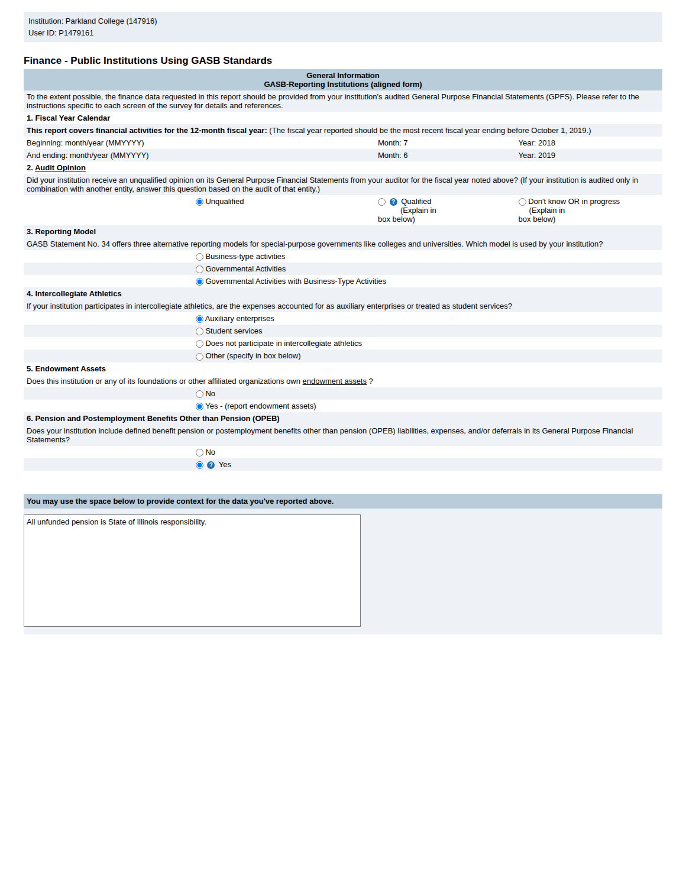Institution: Parkland College (147916)
User ID: P1479161
Finance - Public Institutions Using GASB Standards
| General Information GASB-Reporting Institutions (aligned form) |
| To the extent possible, the finance data requested in this report should be provided from your institution's audited General Purpose Financial Statements (GPFS). Please refer to the instructions specific to each screen of the survey for details and references. |
| 1. Fiscal Year Calendar |
| This report covers financial activities for the 12-month fiscal year: (The fiscal year reported should be the most recent fiscal year ending before October 1, 2019.) |
| Beginning: month/year (MMYYYY) | Month: 7 | Year: 2018 |
| And ending: month/year (MMYYYY) | Month: 6 | Year: 2019 |
| 2. Audit Opinion |
| Did your institution receive an unqualified opinion on its General Purpose Financial Statements from your auditor for the fiscal year noted above? (If your institution is audited only in combination with another entity, answer this question based on the audit of that entity.) |
| | Unqualified | ? Qualified (Explain in box below) | Don't know OR in progress (Explain in box below) |
| 3. Reporting Model |
| GASB Statement No. 34 offers three alternative reporting models for special-purpose governments like colleges and universities. Which model is used by your institution? |
| | Business-type activities |
| | Governmental Activities |
| | Governmental Activities with Business-Type Activities |
| 4. Intercollegiate Athletics |
| If your institution participates in intercollegiate athletics, are the expenses accounted for as auxiliary enterprises or treated as student services? |
| | Auxiliary enterprises |
| | Student services |
| | Does not participate in intercollegiate athletics |
| | Other (specify in box below) |
| 5. Endowment Assets |
| Does this institution or any of its foundations or other affiliated organizations own endowment assets ? |
| | No |
| | Yes - (report endowment assets) |
| 6. Pension and Postemployment Benefits Other than Pension (OPEB) |
| Does your institution include defined benefit pension or postemployment benefits other than pension (OPEB) liabilities, expenses, and/or deferrals in its General Purpose Financial Statements? |
| | No |
| | ? Yes |
You may use the space below to provide context for the data you've reported above.
All unfunded pension is State of Illinois responsibility.